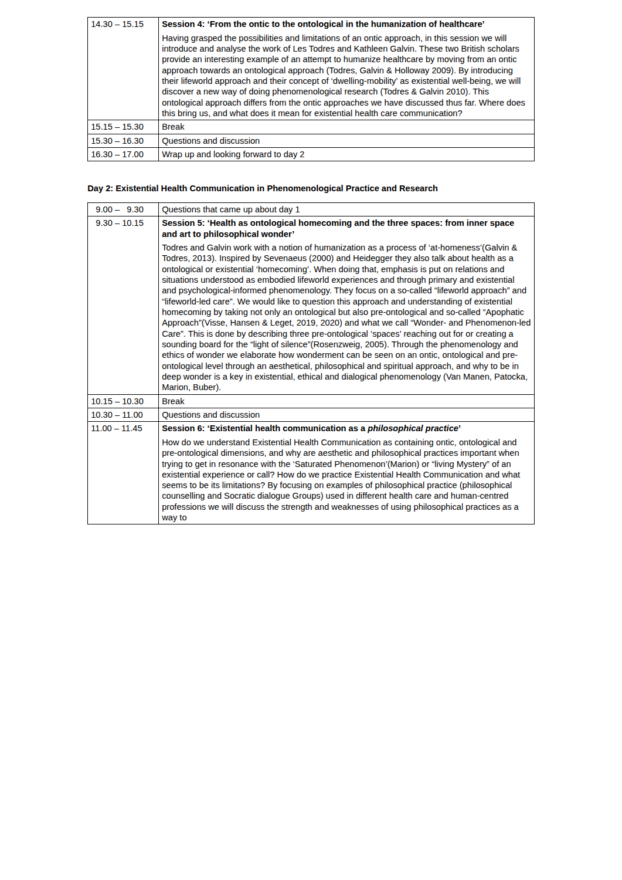| 14.30 – 15.15 | Session 4: ‘From the ontic to the ontological in the humanization of healthcare’ Having grasped the possibilities and limitations of an ontic approach, in this session we will introduce and analyse the work of Les Todres and Kathleen Galvin. These two British scholars provide an interesting example of an attempt to humanize healthcare by moving from an ontic approach towards an ontological approach (Todres, Galvin & Holloway 2009). By introducing their lifeworld approach and their concept of ‘dwelling-mobility’ as existential well-being, we will discover a new way of doing phenomenological research (Todres & Galvin 2010). This ontological approach differs from the ontic approaches we have discussed thus far. Where does this bring us, and what does it mean for existential health care communication? |
| 15.15 – 15.30 | Break |
| 15.30 – 16.30 | Questions and discussion |
| 16.30 – 17.00 | Wrap up and looking forward to day 2 |
Day 2: Existential Health Communication in Phenomenological Practice and Research
| 9.00 – 9.30 | Questions that came up about day 1 |
| 9.30 – 10.15 | Session 5: ‘Health as ontological homecoming and the three spaces: from inner space and art to philosophical wonder’ Todres and Galvin work with a notion of humanization as a process of ‘at-homeness’(Galvin & Todres, 2013). Inspired by Sevenaeus (2000) and Heidegger they also talk about health as a ontological or existential ‘homecoming’. When doing that, emphasis is put on relations and situations understood as embodied lifeworld experiences and through primary and existential and psychological-informed phenomenology. They focus on a so-called “lifeworld approach” and “lifeworld-led care”. We would like to question this approach and understanding of existential homecoming by taking not only an ontological but also pre-ontological and so-called “Apophatic Approach”(Visse, Hansen & Leget, 2019, 2020) and what we call “Wonder- and Phenomenon-led Care”. This is done by describing three pre-ontological ‘spaces’ reaching out for or creating a sounding board for the “light of silence”(Rosenzweig, 2005). Through the phenomenology and ethics of wonder we elaborate how wonderment can be seen on an ontic, ontological and pre-ontological level through an aesthetical, philosophical and spiritual approach, and why to be in deep wonder is a key in existential, ethical and dialogical phenomenology (Van Manen, Patocka, Marion, Buber). |
| 10.15 – 10.30 | Break |
| 10.30 – 11.00 | Questions and discussion |
| 11.00 – 11.45 | Session 6: ‘Existential health communication as a philosophical practice ’ How do we understand Existential Health Communication as containing ontic, ontological and pre-ontological dimensions, and why are aesthetic and philosophical practices important when trying to get in resonance with the ‘Saturated Phenomenon’(Marion) or “living Mystery” of an existential experience or call? How do we practice Existential Health Communication and what seems to be its limitations? By focusing on examples of philosophical practice (philosophical counselling and Socratic dialogue Groups) used in different health care and human-centred professions we will discuss the strength and weaknesses of using philosophical practices as a way to |